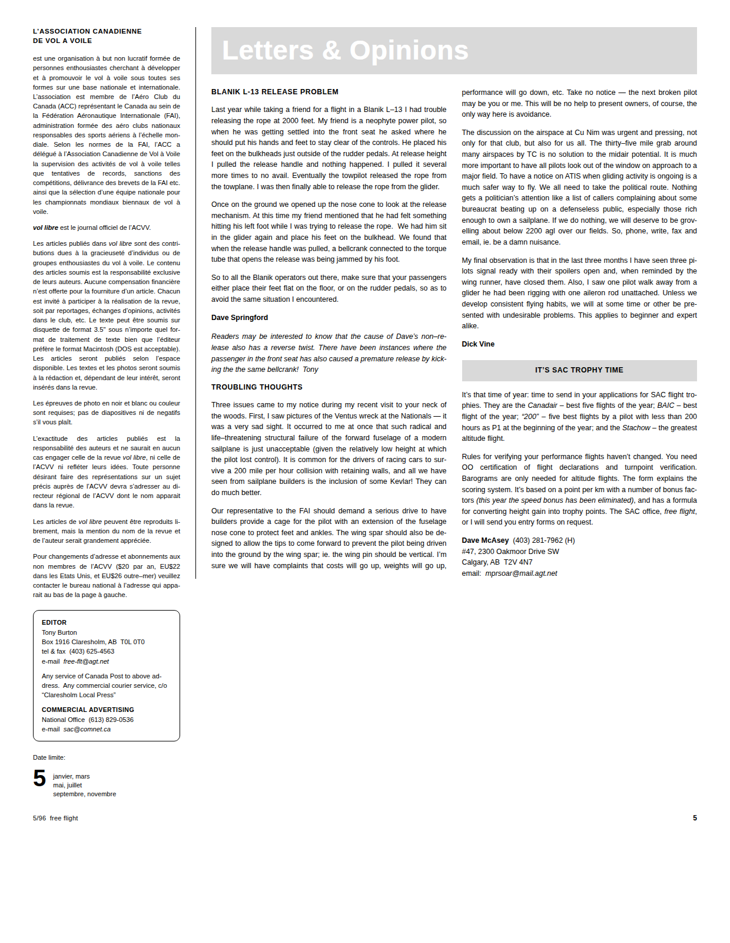L’ASSOCIATION CANADIENNE
DE VOL A VOILE
est une organisation à but non lucratif formée de personnes enthousiastes cherchant à développer et à promouvoir le vol à voile sous toutes ses formes sur une base nationale et internationale. L’association est membre de l’Aéro Club du Canada (ACC) représentant le Canada au sein de la Fédération Aéronautique Internationale (FAI), administration formée des aéro clubs nationaux responsables des sports aériens à l’échelle mondiale. Selon les normes de la FAI, l’ACC a délégué à l’Association Canadienne de Vol à Voile la supervision des activités de vol à voile telles que tentatives de records, sanctions des compétitions, délivrance des brevets de la FAI etc. ainsi que la sélection d’une équipe nationale pour les championnats mondiaux biennaux de vol à voile.
vol libre est le journal officiel de l’ACVV.
Les articles publiés dans vol libre sont des contributions dues à la gracieuseté d’individus ou de groupes enthousiastes du vol à voile. Le contenu des articles soumis est la responsabilité exclusive de leurs auteurs. Aucune compensation financière n’est offerte pour la fourniture d’un article. Chacun est invité à participer à la réalisation de la revue, soit par reportages, échanges d’opinions, activités dans le club, etc. Le texte peut être soumis sur disquette de format 3.5" sous n’importe quel format de traitement de texte bien que l’éditeur préfère le format Macintosh (DOS est acceptable). Les articles seront publiés selon l’espace disponible. Les textes et les photos seront soumis à la rédaction et, dépendant de leur intérêt, seront insérés dans la revue.
Les épreuves de photo en noir et blanc ou couleur sont requises; pas de diapositives ni de negatifs s’il vous plaît.
L’exactitude des articles publiés est la responsabilité des auteurs et ne saurait en aucun cas engager celle de la revue vol libre, ni celle de l’ACVV ni refléter leurs idées. Toute personne désirant faire des représentations sur un sujet précis auprès de l’ACVV devra s’adresser au directeur régional de l’ACVV dont le nom apparait dans la revue.
Les articles de vol libre peuvent être reproduits librement, mais la mention du nom de la revue et de l’auteur serait grandement appréciée.
Pour changements d’adresse et abonnements aux non membres de l’ACVV ($20 par an, EU$22 dans les Etats Unis, et EU$26 outre–mer) veuillez contacter le bureau national à l’adresse qui apparait au bas de la page à gauche.
EDITOR
Tony Burton
Box 1916 Claresholm, AB T0L 0T0
tel & fax (403) 625-4563
e-mail free-flt@agt.net
Any service of Canada Post to above address. Any commercial courier service, c/o “Claresholm Local Press”
COMMERCIAL ADVERTISING
National Office (613) 829-0536
e-mail sac@comnet.ca
Date limite:
5
janvier, mars
mai, juillet
septembre, novembre
Letters & Opinions
Blanik L-13 release problem
Last year while taking a friend for a flight in a Blanik L–13 I had trouble releasing the rope at 2000 feet. My friend is a neophyte power pilot, so when he was getting settled into the front seat he asked where he should put his hands and feet to stay clear of the controls. He placed his feet on the bulkheads just outside of the rudder pedals. At release height I pulled the release handle and nothing happened. I pulled it several more times to no avail. Eventually the towpilot released the rope from the towplane. I was then finally able to release the rope from the glider.
Once on the ground we opened up the nose cone to look at the release mechanism. At this time my friend mentioned that he had felt something hitting his left foot while I was trying to release the rope. We had him sit in the glider again and place his feet on the bulkhead. We found that when the release handle was pulled, a bellcrank connected to the torque tube that opens the release was being jammed by his foot.
So to all the Blanik operators out there, make sure that your passengers either place their feet flat on the floor, or on the rudder pedals, so as to avoid the same situation I encountered.
Dave Springford
Readers may be interested to know that the cause of Dave’s non–release also has a reverse twist. There have been instances where the passenger in the front seat has also caused a premature release by kicking the the same bellcrank! Tony
Troubling thoughts
Three issues came to my notice during my recent visit to your neck of the woods. First, I saw pictures of the Ventus wreck at the Nationals — it was a very sad sight. It occurred to me at once that such radical and life–threatening structural failure of the forward fuselage of a modern sailplane is just unacceptable (given the relatively low height at which the pilot lost control). It is common for the drivers of racing cars to survive a 200 mile per hour collision with retaining walls, and all we have seen from sailplane builders is the inclusion of some Kevlar! They can do much better.
Our representative to the FAI should demand a serious drive to have builders provide a cage for the pilot with an extension of the fuselage nose cone to protect feet and ankles. The wing spar should also be designed to allow the tips to come forward to prevent the pilot being driven into the ground by the wing spar; ie. the wing pin should be vertical. I’m sure we will have complaints that costs will go up, weights will go up, performance will go down, etc. Take no notice — the next broken pilot may be you or me. This will be no help to present owners, of course, the only way here is avoidance.
The discussion on the airspace at Cu Nim was urgent and pressing, not only for that club, but also for us all. The thirty–five mile grab around many airspaces by TC is no solution to the midair potential. It is much more important to have all pilots look out of the window on approach to a major field. To have a notice on ATIS when gliding activity is ongoing is a much safer way to fly. We all need to take the political route. Nothing gets a politician’s attention like a list of callers complaining about some bureaucrat beating up on a defenseless public, especially those rich enough to own a sailplane. If we do nothing, we will deserve to be grovelling about below 2200 agl over our fields. So, phone, write, fax and email, ie. be a damn nuisance.
My final observation is that in the last three months I have seen three pilots signal ready with their spoilers open and, when reminded by the wing runner, have closed them. Also, I saw one pilot walk away from a glider he had been rigging with one aileron rod unattached. Unless we develop consistent flying habits, we will at some time or other be presented with undesirable problems. This applies to beginner and expert alike.
Dick Vine
IT’S SAC TROPHY TIME
It’s that time of year: time to send in your applications for SAC flight trophies. They are the Canadair – best five flights of the year; BAIC – best flight of the year; “200” – five best flights by a pilot with less than 200 hours as P1 at the beginning of the year; and the Stachow – the greatest altitude flight.
Rules for verifying your performance flights haven’t changed. You need OO certification of flight declarations and turnpoint verification. Barograms are only needed for altitude flights. The form explains the scoring system. It’s based on a point per km with a number of bonus factors (this year the speed bonus has been eliminated), and has a formula for converting height gain into trophy points. The SAC office, free flight, or I will send you entry forms on request.
Dave McAsey (403) 281-7962 (H)
#47, 2300 Oakmoor Drive SW
Calgary, AB T2V 4N7
email: mprsoar@mail.agt.net
5/96 free flight
5